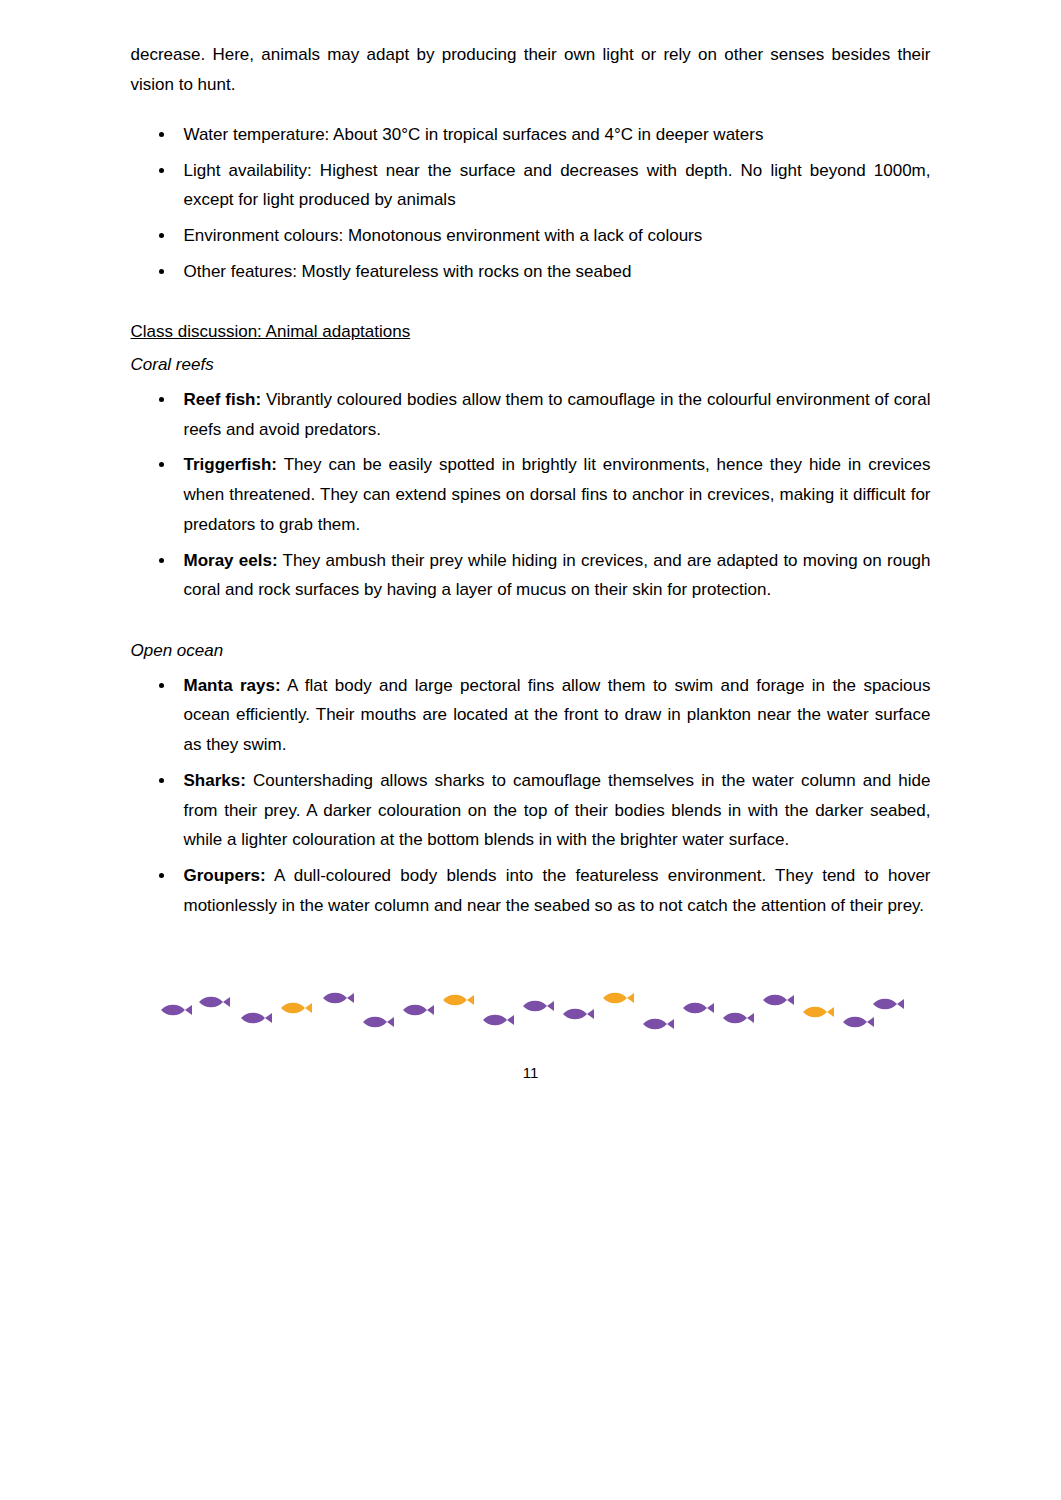decrease. Here, animals may adapt by producing their own light or rely on other senses besides their vision to hunt.
Water temperature: About 30°C in tropical surfaces and 4°C in deeper waters
Light availability: Highest near the surface and decreases with depth. No light beyond 1000m, except for light produced by animals
Environment colours: Monotonous environment with a lack of colours
Other features: Mostly featureless with rocks on the seabed
Class discussion: Animal adaptations
Coral reefs
Reef fish: Vibrantly coloured bodies allow them to camouflage in the colourful environment of coral reefs and avoid predators.
Triggerfish: They can be easily spotted in brightly lit environments, hence they hide in crevices when threatened. They can extend spines on dorsal fins to anchor in crevices, making it difficult for predators to grab them.
Moray eels: They ambush their prey while hiding in crevices, and are adapted to moving on rough coral and rock surfaces by having a layer of mucus on their skin for protection.
Open ocean
Manta rays: A flat body and large pectoral fins allow them to swim and forage in the spacious ocean efficiently. Their mouths are located at the front to draw in plankton near the water surface as they swim.
Sharks: Countershading allows sharks to camouflage themselves in the water column and hide from their prey. A darker colouration on the top of their bodies blends in with the darker seabed, while a lighter colouration at the bottom blends in with the brighter water surface.
Groupers: A dull-coloured body blends into the featureless environment. They tend to hover motionlessly in the water column and near the seabed so as to not catch the attention of their prey.
11